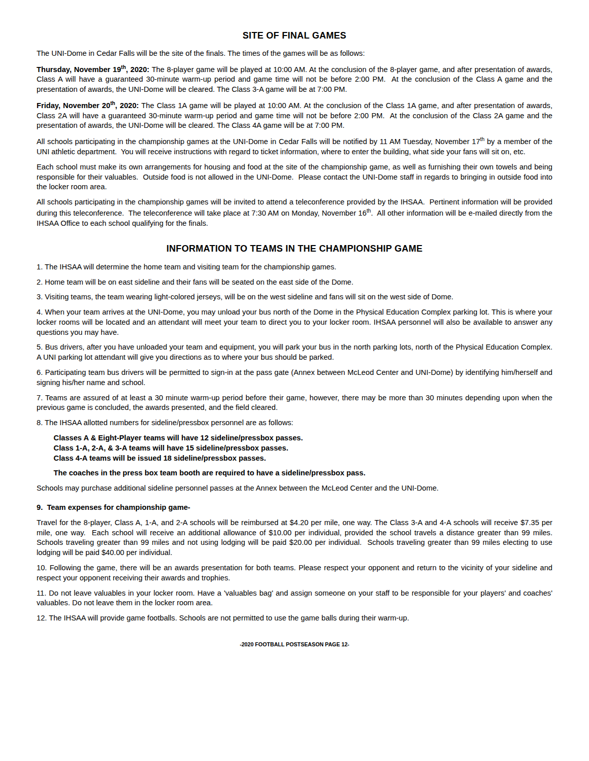SITE OF FINAL GAMES
The UNI-Dome in Cedar Falls will be the site of the finals. The times of the games will be as follows:
Thursday, November 19th, 2020: The 8-player game will be played at 10:00 AM. At the conclusion of the 8-player game, and after presentation of awards, Class A will have a guaranteed 30-minute warm-up period and game time will not be before 2:00 PM. At the conclusion of the Class A game and the presentation of awards, the UNI-Dome will be cleared. The Class 3-A game will be at 7:00 PM.
Friday, November 20th, 2020: The Class 1A game will be played at 10:00 AM. At the conclusion of the Class 1A game, and after presentation of awards, Class 2A will have a guaranteed 30-minute warm-up period and game time will not be before 2:00 PM. At the conclusion of the Class 2A game and the presentation of awards, the UNI-Dome will be cleared. The Class 4A game will be at 7:00 PM.
All schools participating in the championship games at the UNI-Dome in Cedar Falls will be notified by 11 AM Tuesday, November 17th by a member of the UNI athletic department. You will receive instructions with regard to ticket information, where to enter the building, what side your fans will sit on, etc.
Each school must make its own arrangements for housing and food at the site of the championship game, as well as furnishing their own towels and being responsible for their valuables. Outside food is not allowed in the UNI-Dome. Please contact the UNI-Dome staff in regards to bringing in outside food into the locker room area.
All schools participating in the championship games will be invited to attend a teleconference provided by the IHSAA. Pertinent information will be provided during this teleconference. The teleconference will take place at 7:30 AM on Monday, November 16th. All other information will be e-mailed directly from the IHSAA Office to each school qualifying for the finals.
INFORMATION TO TEAMS IN THE CHAMPIONSHIP GAME
1. The IHSAA will determine the home team and visiting team for the championship games.
2. Home team will be on east sideline and their fans will be seated on the east side of the Dome.
3. Visiting teams, the team wearing light-colored jerseys, will be on the west sideline and fans will sit on the west side of Dome.
4. When your team arrives at the UNI-Dome, you may unload your bus north of the Dome in the Physical Education Complex parking lot. This is where your locker rooms will be located and an attendant will meet your team to direct you to your locker room. IHSAA personnel will also be available to answer any questions you may have.
5. Bus drivers, after you have unloaded your team and equipment, you will park your bus in the north parking lots, north of the Physical Education Complex. A UNI parking lot attendant will give you directions as to where your bus should be parked.
6. Participating team bus drivers will be permitted to sign-in at the pass gate (Annex between McLeod Center and UNI-Dome) by identifying him/herself and signing his/her name and school.
7. Teams are assured of at least a 30 minute warm-up period before their game, however, there may be more than 30 minutes depending upon when the previous game is concluded, the awards presented, and the field cleared.
8. The IHSAA allotted numbers for sideline/pressbox personnel are as follows:
Classes A & Eight-Player teams will have 12 sideline/pressbox passes.
Class 1-A, 2-A, & 3-A teams will have 15 sideline/pressbox passes.
Class 4-A teams will be issued 18 sideline/pressbox passes.
The coaches in the press box team booth are required to have a sideline/pressbox pass.
Schools may purchase additional sideline personnel passes at the Annex between the McLeod Center and the UNI-Dome.
9. Team expenses for championship game-
Travel for the 8-player, Class A, 1-A, and 2-A schools will be reimbursed at $4.20 per mile, one way. The Class 3-A and 4-A schools will receive $7.35 per mile, one way. Each school will receive an additional allowance of $10.00 per individual, provided the school travels a distance greater than 99 miles. Schools traveling greater than 99 miles and not using lodging will be paid $20.00 per individual. Schools traveling greater than 99 miles electing to use lodging will be paid $40.00 per individual.
10. Following the game, there will be an awards presentation for both teams. Please respect your opponent and return to the vicinity of your sideline and respect your opponent receiving their awards and trophies.
11. Do not leave valuables in your locker room. Have a 'valuables bag' and assign someone on your staff to be responsible for your players' and coaches' valuables. Do not leave them in the locker room area.
12. The IHSAA will provide game footballs. Schools are not permitted to use the game balls during their warm-up.
-2020 FOOTBALL POSTSEASON PAGE 12-